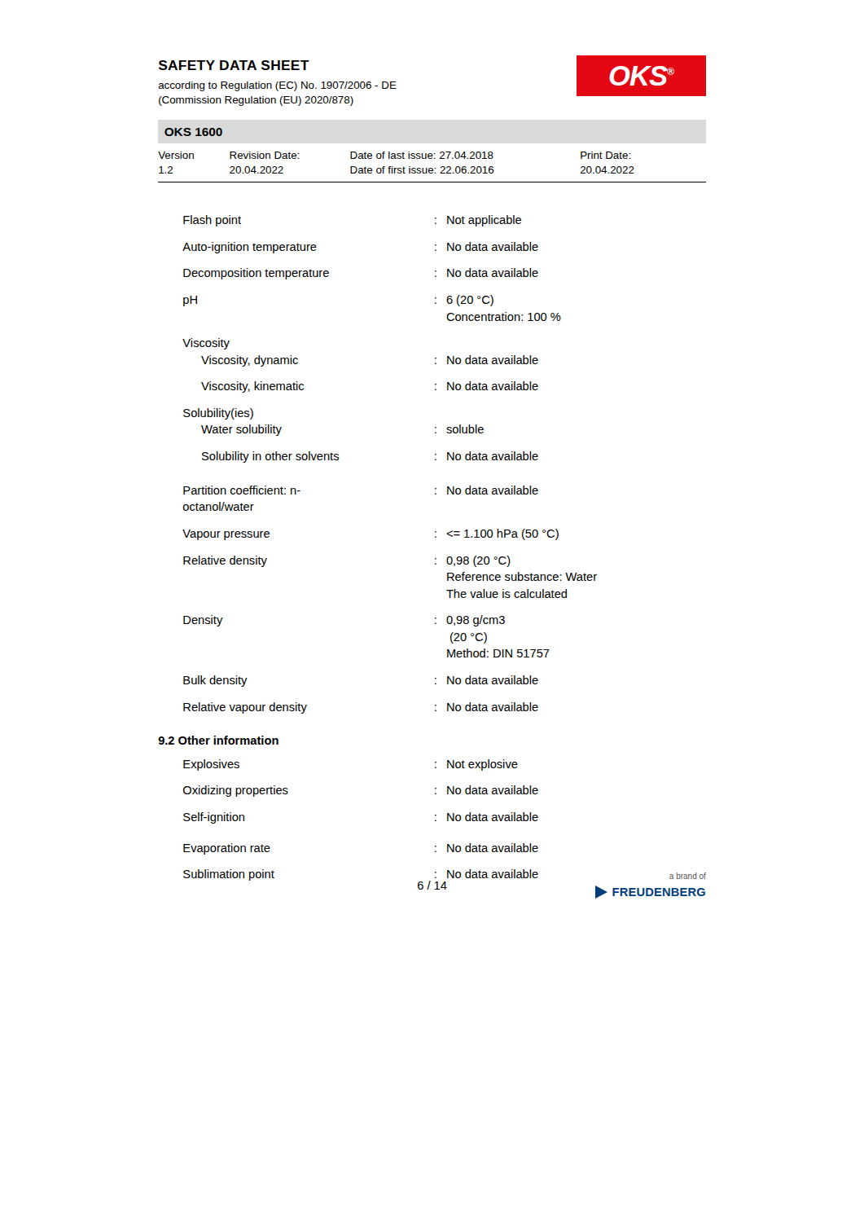SAFETY DATA SHEET
according to Regulation (EC) No. 1907/2006 - DE
(Commission Regulation (EU) 2020/878)
OKS®
OKS 1600
| Version 1.2 | Revision Date: 20.04.2022 | Date of last issue: 27.04.2018 Date of first issue: 22.06.2016 | Print Date: 20.04.2022 |
| Flash point | : | Not applicable |
| Auto-ignition temperature | : | No data available |
| Decomposition temperature | : | No data available |
| pH | : | 6 (20 °C) Concentration: 100 % |
| Viscosity Viscosity, dynamic | : | No data available |
| Viscosity, kinematic | : | No data available |
| Solubility(ies) Water solubility | : | soluble |
| Solubility in other solvents | : | No data available |
| Partition coefficient: n- octanol/water | : | No data available |
| Vapour pressure | : | <= 1.100 hPa (50 °C) |
| Relative density | : | 0,98 (20 °C) Reference substance: Water The value is calculated |
| Density | : | 0,98 g/cm3 (20 °C) Method: DIN 51757 |
| Bulk density | : | No data available |
| Relative vapour density | : | No data available |
9.2 Other information
| Explosives | : | Not explosive |
| Oxidizing properties | : | No data available |
| Self-ignition | : | No data available |
| Evaporation rate | : | No data available |
| Sublimation point | : | No data available |
6 / 14
a brand of
FREUDENBERG